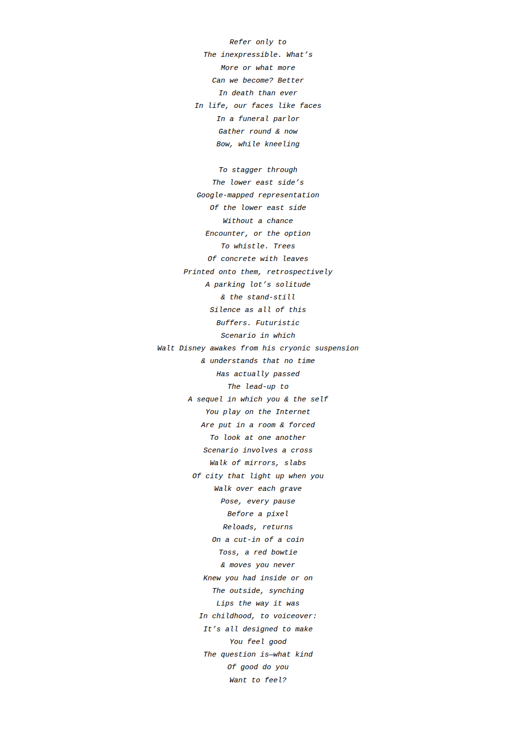Refer only to
The inexpressible. What’s
More or what more
Can we become? Better
In death than ever
In life, our faces like faces
In a funeral parlor
Gather round & now
Bow, while kneeling
To stagger through
The lower east side’s
Google-mapped representation
Of the lower east side
Without a chance
Encounter, or the option
To whistle. Trees
Of concrete with leaves
Printed onto them, retrospectively
A parking lot’s solitude
& the stand-still
Silence as all of this
Buffers. Futuristic
Scenario in which
Walt Disney awakes from his cryonic suspension
& understands that no time
Has actually passed
The lead-up to
A sequel in which you & the self
You play on the Internet
Are put in a room & forced
To look at one another
Scenario involves a cross
Walk of mirrors, slabs
Of city that light up when you
Walk over each grave
Pose, every pause
Before a pixel
Reloads, returns
On a cut-in of a coin
Toss, a red bowtie
& moves you never
Knew you had inside or on
The outside, synching
Lips the way it was
In childhood, to voiceover:
It’s all designed to make
You feel good
The question is—what kind
Of good do you
Want to feel?